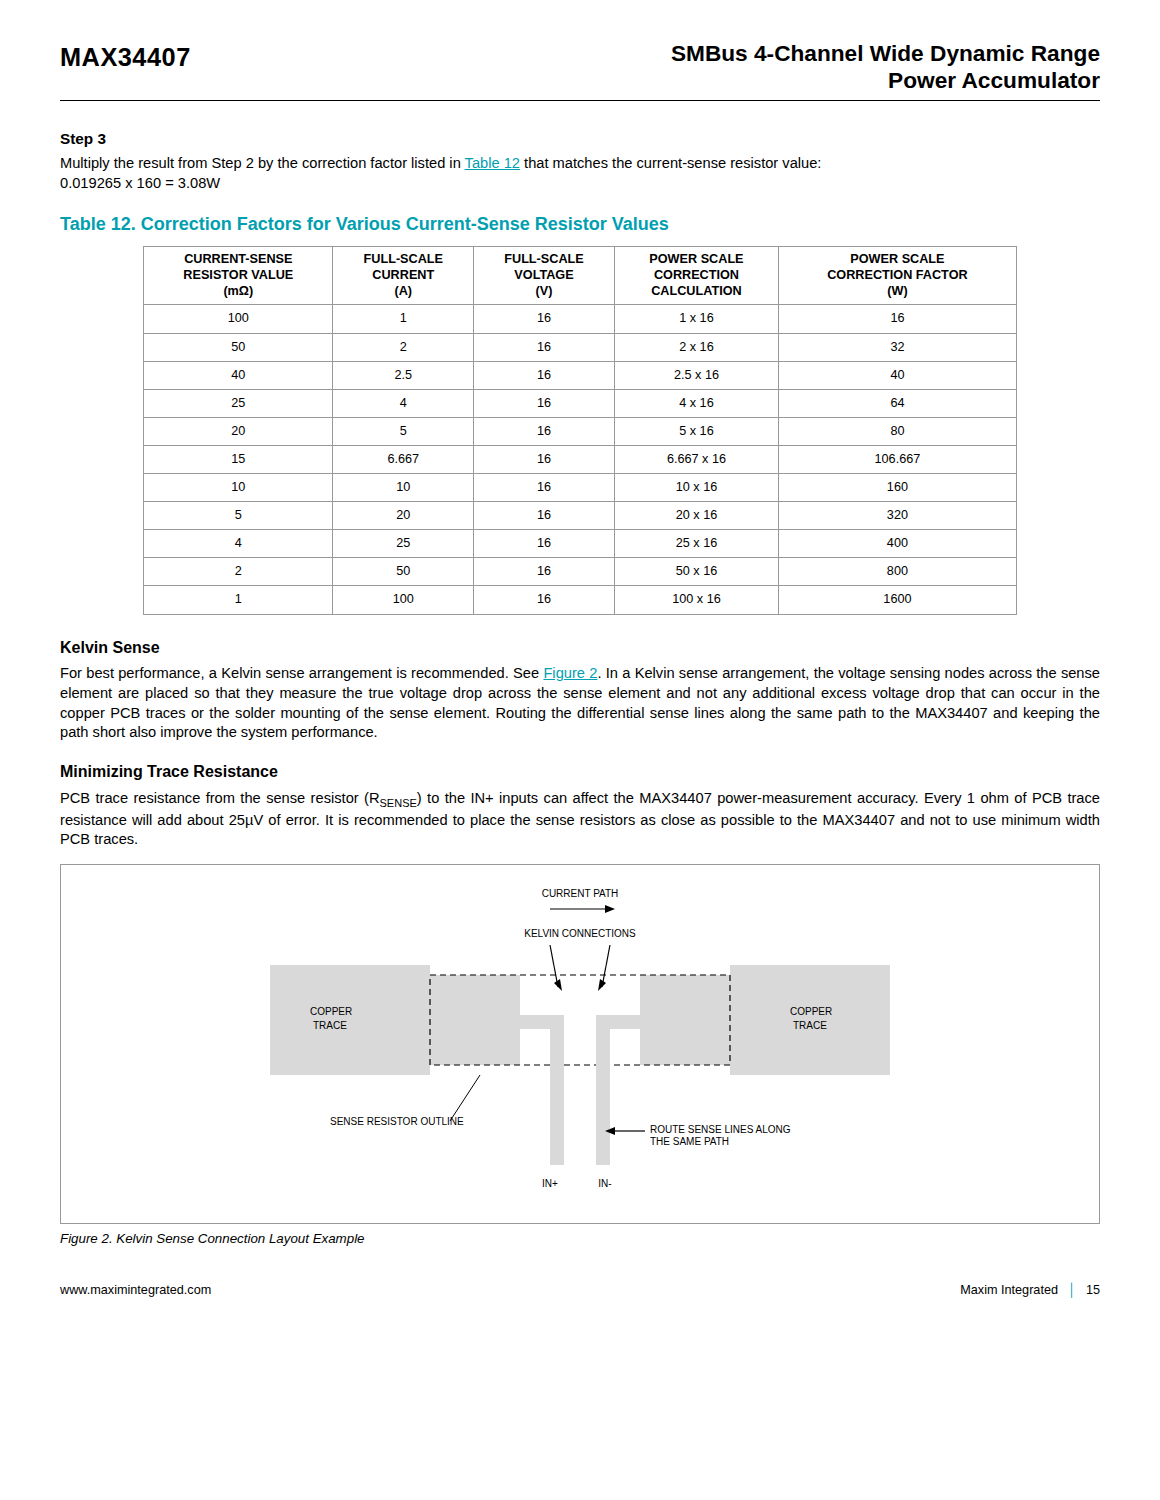MAX34407
SMBus 4-Channel Wide Dynamic Range
Power Accumulator
Step 3
Multiply the result from Step 2 by the correction factor listed in Table 12 that matches the current-sense resistor value:
0.019265 x 160 = 3.08W
Table 12. Correction Factors for Various Current-Sense Resistor Values
| CURRENT-SENSE RESISTOR VALUE (mΩ) | FULL-SCALE CURRENT (A) | FULL-SCALE VOLTAGE (V) | POWER SCALE CORRECTION CALCULATION | POWER SCALE CORRECTION FACTOR (W) |
| --- | --- | --- | --- | --- |
| 100 | 1 | 16 | 1 x 16 | 16 |
| 50 | 2 | 16 | 2 x 16 | 32 |
| 40 | 2.5 | 16 | 2.5 x 16 | 40 |
| 25 | 4 | 16 | 4 x 16 | 64 |
| 20 | 5 | 16 | 5 x 16 | 80 |
| 15 | 6.667 | 16 | 6.667 x 16 | 106.667 |
| 10 | 10 | 16 | 10 x 16 | 160 |
| 5 | 20 | 16 | 20 x 16 | 320 |
| 4 | 25 | 16 | 25 x 16 | 400 |
| 2 | 50 | 16 | 50 x 16 | 800 |
| 1 | 100 | 16 | 100 x 16 | 1600 |
Kelvin Sense
For best performance, a Kelvin sense arrangement is recommended. See Figure 2. In a Kelvin sense arrangement, the voltage sensing nodes across the sense element are placed so that they measure the true voltage drop across the sense element and not any additional excess voltage drop that can occur in the copper PCB traces or the solder mounting of the sense element. Routing the differential sense lines along the same path to the MAX34407 and keeping the path short also improve the system performance.
Minimizing Trace Resistance
PCB trace resistance from the sense resistor (RSENSE) to the IN+ inputs can affect the MAX34407 power-measurement accuracy. Every 1 ohm of PCB trace resistance will add about 25µV of error. It is recommended to place the sense resistors as close as possible to the MAX34407 and not to use minimum width PCB traces.
CURRENT PATH KELVIN CONNECTIONS COPPER TRACE COPPER TRACE SENSE RESISTOR OUTLINE ROUTE SENSE LINES ALONG THE SAME PATH IN+ IN-
Figure 2. Kelvin Sense Connection Layout Example
www.maximintegrated.com
Maxim Integrated │ 15